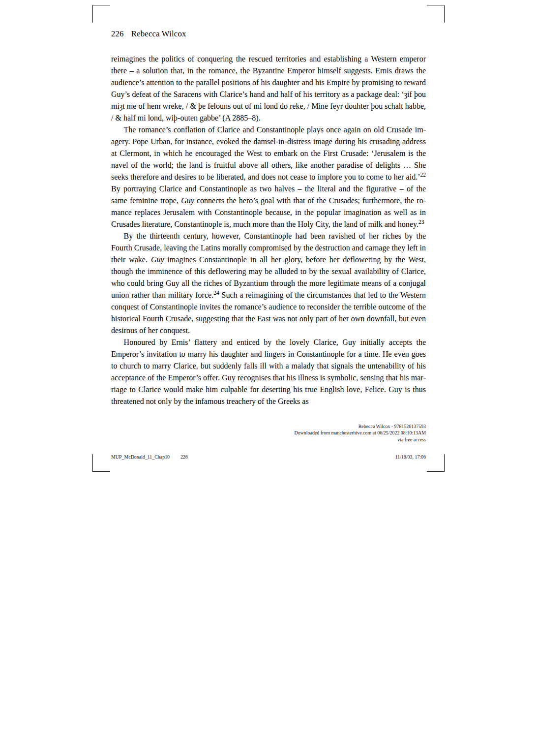226 Rebecca Wilcox
reimagines the politics of conquering the rescued territories and establishing a Western emperor there – a solution that, in the romance, the Byzantine Emperor himself suggests. Ernis draws the audience’s attention to the parallel positions of his daughter and his Empire by promising to reward Guy’s defeat of the Saracens with Clarice’s hand and half of his territory as a package deal: ‘ȝif þou miȝt me of hem wreke, / & þe felouns out of mi lond do reke, / Mine feyr douhter þou schalt habbe, / & half mi lond, wiþ-outen gabbe’ (A 2885–8).
The romance’s conflation of Clarice and Constantinople plays once again on old Crusade imagery. Pope Urban, for instance, evoked the damsel-in-distress image during his crusading address at Clermont, in which he encouraged the West to embark on the First Crusade: ‘Jerusalem is the navel of the world; the land is fruitful above all others, like another paradise of delights … She seeks therefore and desires to be liberated, and does not cease to implore you to come to her aid.’22 By portraying Clarice and Constantinople as two halves – the literal and the figurative – of the same feminine trope, Guy connects the hero’s goal with that of the Crusades; furthermore, the romance replaces Jerusalem with Constantinople because, in the popular imagination as well as in Crusades literature, Constantinople is, much more than the Holy City, the land of milk and honey.23
By the thirteenth century, however, Constantinople had been ravished of her riches by the Fourth Crusade, leaving the Latins morally compromised by the destruction and carnage they left in their wake. Guy imagines Constantinople in all her glory, before her deflowering by the West, though the imminence of this deflowering may be alluded to by the sexual availability of Clarice, who could bring Guy all the riches of Byzantium through the more legitimate means of a conjugal union rather than military force.24 Such a reimagining of the circumstances that led to the Western conquest of Constantinople invites the romance’s audience to reconsider the terrible outcome of the historical Fourth Crusade, suggesting that the East was not only part of her own downfall, but even desirous of her conquest.
Honoured by Ernis’ flattery and enticed by the lovely Clarice, Guy initially accepts the Emperor’s invitation to marry his daughter and lingers in Constantinople for a time. He even goes to church to marry Clarice, but suddenly falls ill with a malady that signals the untenability of his acceptance of the Emperor’s offer. Guy recognises that his illness is symbolic, sensing that his marriage to Clarice would make him culpable for deserting his true English love, Felice. Guy is thus threatened not only by the infamous treachery of the Greeks as
Rebecca Wilcox - 9781526137593
Downloaded from manchesterhive.com at 06/25/2022 08:10:13AM
via free access
MUP_McDonald_11_Chap10 226 11/18/03, 17:06